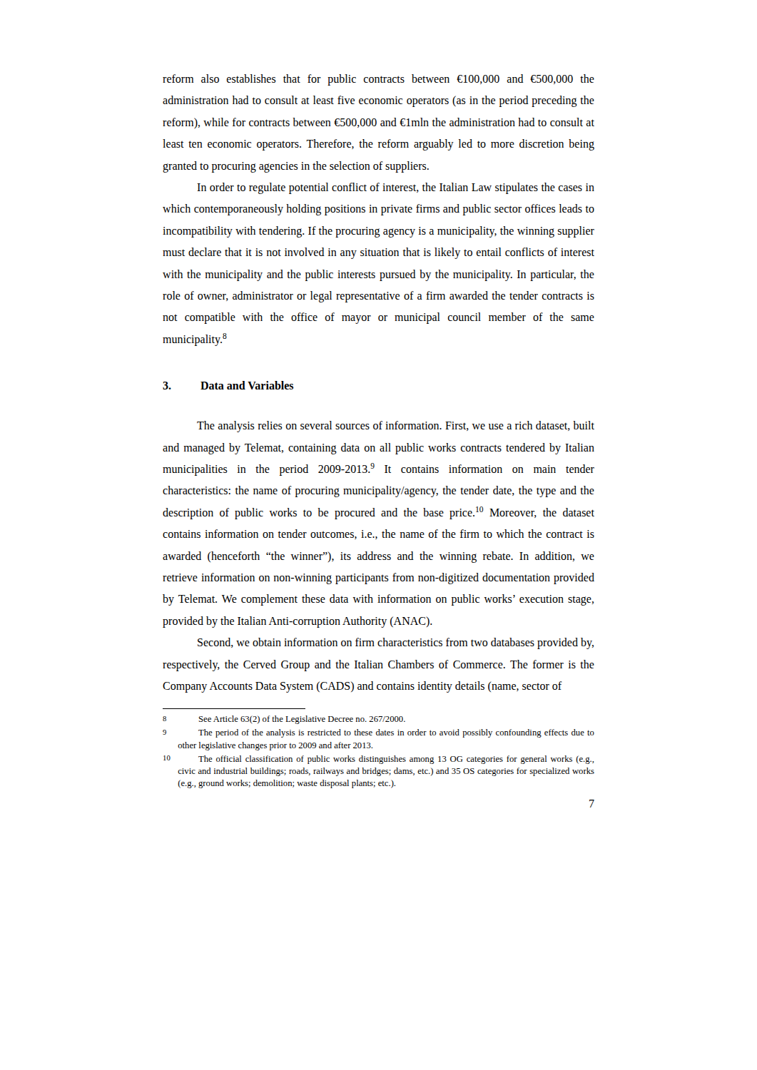reform also establishes that for public contracts between €100,000 and €500,000 the administration had to consult at least five economic operators (as in the period preceding the reform), while for contracts between €500,000 and €1mln the administration had to consult at least ten economic operators. Therefore, the reform arguably led to more discretion being granted to procuring agencies in the selection of suppliers.
In order to regulate potential conflict of interest, the Italian Law stipulates the cases in which contemporaneously holding positions in private firms and public sector offices leads to incompatibility with tendering. If the procuring agency is a municipality, the winning supplier must declare that it is not involved in any situation that is likely to entail conflicts of interest with the municipality and the public interests pursued by the municipality. In particular, the role of owner, administrator or legal representative of a firm awarded the tender contracts is not compatible with the office of mayor or municipal council member of the same municipality.8
3. Data and Variables
The analysis relies on several sources of information. First, we use a rich dataset, built and managed by Telemat, containing data on all public works contracts tendered by Italian municipalities in the period 2009-2013.9 It contains information on main tender characteristics: the name of procuring municipality/agency, the tender date, the type and the description of public works to be procured and the base price.10 Moreover, the dataset contains information on tender outcomes, i.e., the name of the firm to which the contract is awarded (henceforth “the winner”), its address and the winning rebate. In addition, we retrieve information on non-winning participants from non-digitized documentation provided by Telemat. We complement these data with information on public works’ execution stage, provided by the Italian Anti-corruption Authority (ANAC).
Second, we obtain information on firm characteristics from two databases provided by, respectively, the Cerved Group and the Italian Chambers of Commerce. The former is the Company Accounts Data System (CADS) and contains identity details (name, sector of
8 See Article 63(2) of the Legislative Decree no. 267/2000.
9 The period of the analysis is restricted to these dates in order to avoid possibly confounding effects due to other legislative changes prior to 2009 and after 2013.
10 The official classification of public works distinguishes among 13 OG categories for general works (e.g., civic and industrial buildings; roads, railways and bridges; dams, etc.) and 35 OS categories for specialized works (e.g., ground works; demolition; waste disposal plants; etc.).
7